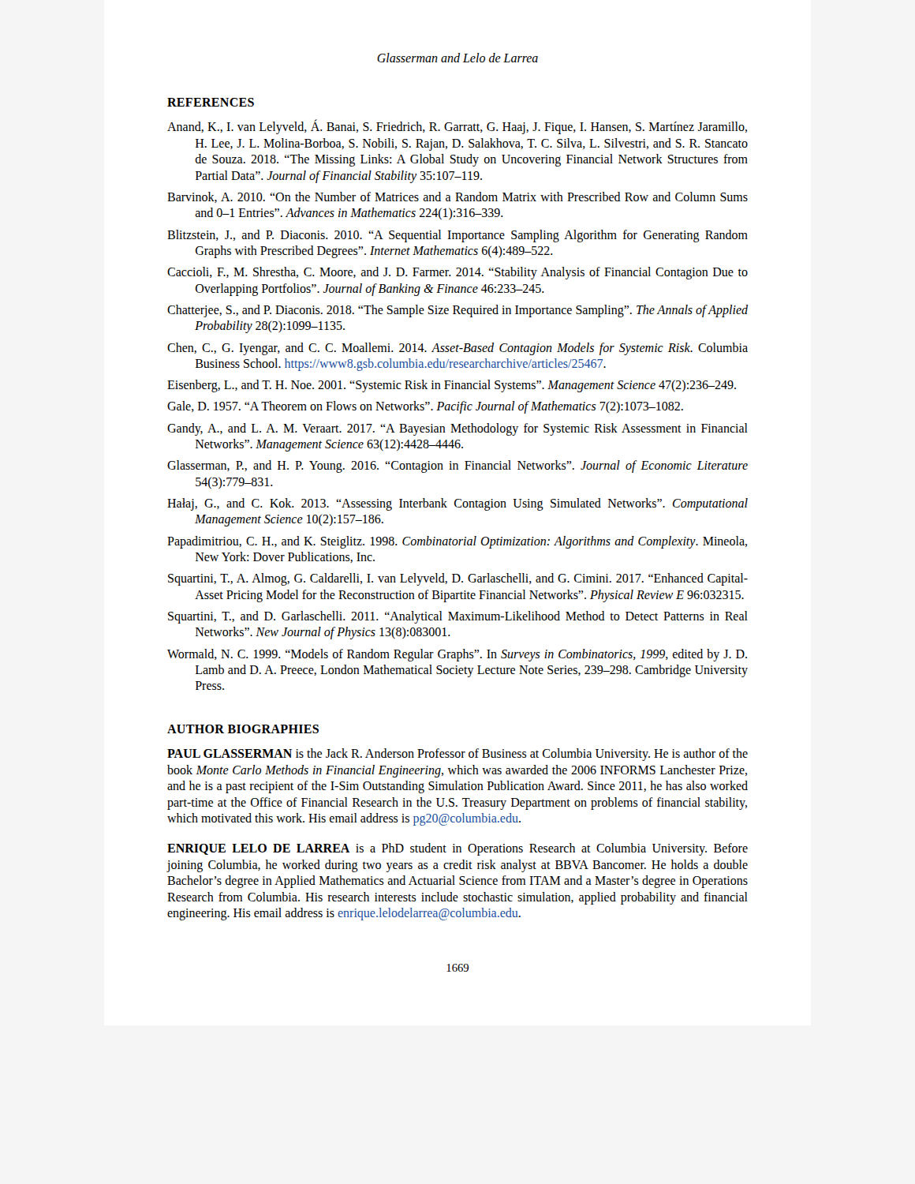Glasserman and Lelo de Larrea
REFERENCES
Anand, K., I. van Lelyveld, Á. Banai, S. Friedrich, R. Garratt, G. Haaj, J. Fique, I. Hansen, S. Martínez Jaramillo, H. Lee, J. L. Molina-Borboa, S. Nobili, S. Rajan, D. Salakhova, T. C. Silva, L. Silvestri, and S. R. Stancato de Souza. 2018. “The Missing Links: A Global Study on Uncovering Financial Network Structures from Partial Data”. Journal of Financial Stability 35:107–119.
Barvinok, A. 2010. “On the Number of Matrices and a Random Matrix with Prescribed Row and Column Sums and 0–1 Entries”. Advances in Mathematics 224(1):316–339.
Blitzstein, J., and P. Diaconis. 2010. “A Sequential Importance Sampling Algorithm for Generating Random Graphs with Prescribed Degrees”. Internet Mathematics 6(4):489–522.
Caccioli, F., M. Shrestha, C. Moore, and J. D. Farmer. 2014. “Stability Analysis of Financial Contagion Due to Overlapping Portfolios”. Journal of Banking & Finance 46:233–245.
Chatterjee, S., and P. Diaconis. 2018. “The Sample Size Required in Importance Sampling”. The Annals of Applied Probability 28(2):1099–1135.
Chen, C., G. Iyengar, and C. C. Moallemi. 2014. Asset-Based Contagion Models for Systemic Risk. Columbia Business School. https://www8.gsb.columbia.edu/researcharchive/articles/25467.
Eisenberg, L., and T. H. Noe. 2001. “Systemic Risk in Financial Systems”. Management Science 47(2):236–249.
Gale, D. 1957. “A Theorem on Flows on Networks”. Pacific Journal of Mathematics 7(2):1073–1082.
Gandy, A., and L. A. M. Veraart. 2017. “A Bayesian Methodology for Systemic Risk Assessment in Financial Networks”. Management Science 63(12):4428–4446.
Glasserman, P., and H. P. Young. 2016. “Contagion in Financial Networks”. Journal of Economic Literature 54(3):779–831.
Hałaj, G., and C. Kok. 2013. “Assessing Interbank Contagion Using Simulated Networks”. Computational Management Science 10(2):157–186.
Papadimitriou, C. H., and K. Steiglitz. 1998. Combinatorial Optimization: Algorithms and Complexity. Mineola, New York: Dover Publications, Inc.
Squartini, T., A. Almog, G. Caldarelli, I. van Lelyveld, D. Garlaschelli, and G. Cimini. 2017. “Enhanced Capital-Asset Pricing Model for the Reconstruction of Bipartite Financial Networks”. Physical Review E 96:032315.
Squartini, T., and D. Garlaschelli. 2011. “Analytical Maximum-Likelihood Method to Detect Patterns in Real Networks”. New Journal of Physics 13(8):083001.
Wormald, N. C. 1999. “Models of Random Regular Graphs”. In Surveys in Combinatorics, 1999, edited by J. D. Lamb and D. A. Preece, London Mathematical Society Lecture Note Series, 239–298. Cambridge University Press.
AUTHOR BIOGRAPHIES
PAUL GLASSERMAN is the Jack R. Anderson Professor of Business at Columbia University. He is author of the book Monte Carlo Methods in Financial Engineering, which was awarded the 2006 INFORMS Lanchester Prize, and he is a past recipient of the I-Sim Outstanding Simulation Publication Award. Since 2011, he has also worked part-time at the Office of Financial Research in the U.S. Treasury Department on problems of financial stability, which motivated this work. His email address is pg20@columbia.edu.
ENRIQUE LELO DE LARREA is a PhD student in Operations Research at Columbia University. Before joining Columbia, he worked during two years as a credit risk analyst at BBVA Bancomer. He holds a double Bachelor’s degree in Applied Mathematics and Actuarial Science from ITAM and a Master’s degree in Operations Research from Columbia. His research interests include stochastic simulation, applied probability and financial engineering. His email address is enrique.lelodelarrea@columbia.edu.
1669